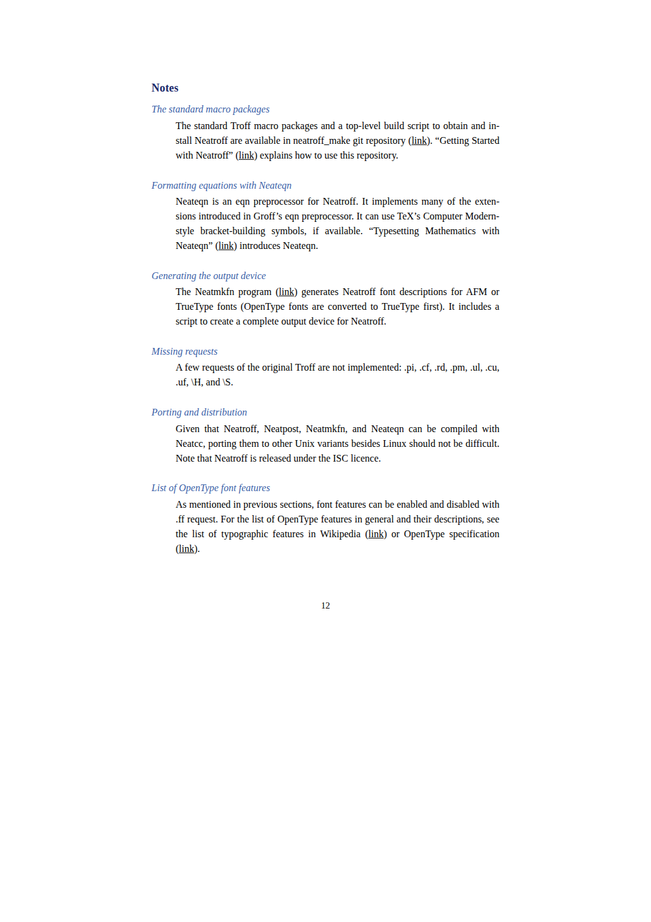Notes
The standard macro packages
The standard Troff macro packages and a top-level build script to obtain and install Neatroff are available in neatroff_make git repository (link). “Getting Started with Neatroff” (link) explains how to use this repository.
Formatting equations with Neateqn
Neateqn is an eqn preprocessor for Neatroff. It implements many of the extensions introduced in Groff’s eqn preprocessor. It can use TeX’s Computer Modern-style bracket-building symbols, if available. “Typesetting Mathematics with Neateqn” (link) introduces Neateqn.
Generating the output device
The Neatmkfn program (link) generates Neatroff font descriptions for AFM or TrueType fonts (OpenType fonts are converted to TrueType first). It includes a script to create a complete output device for Neatroff.
Missing requests
A few requests of the original Troff are not implemented: .pi, .cf, .rd, .pm, .ul, .cu, .uf, \H, and \S.
Porting and distribution
Given that Neatroff, Neatpost, Neatmkfn, and Neateqn can be compiled with Neatcc, porting them to other Unix variants besides Linux should not be difficult. Note that Neatroff is released under the ISC licence.
List of OpenType font features
As mentioned in previous sections, font features can be enabled and disabled with .ff request. For the list of OpenType features in general and their descriptions, see the list of typographic features in Wikipedia (link) or OpenType specification (link).
12